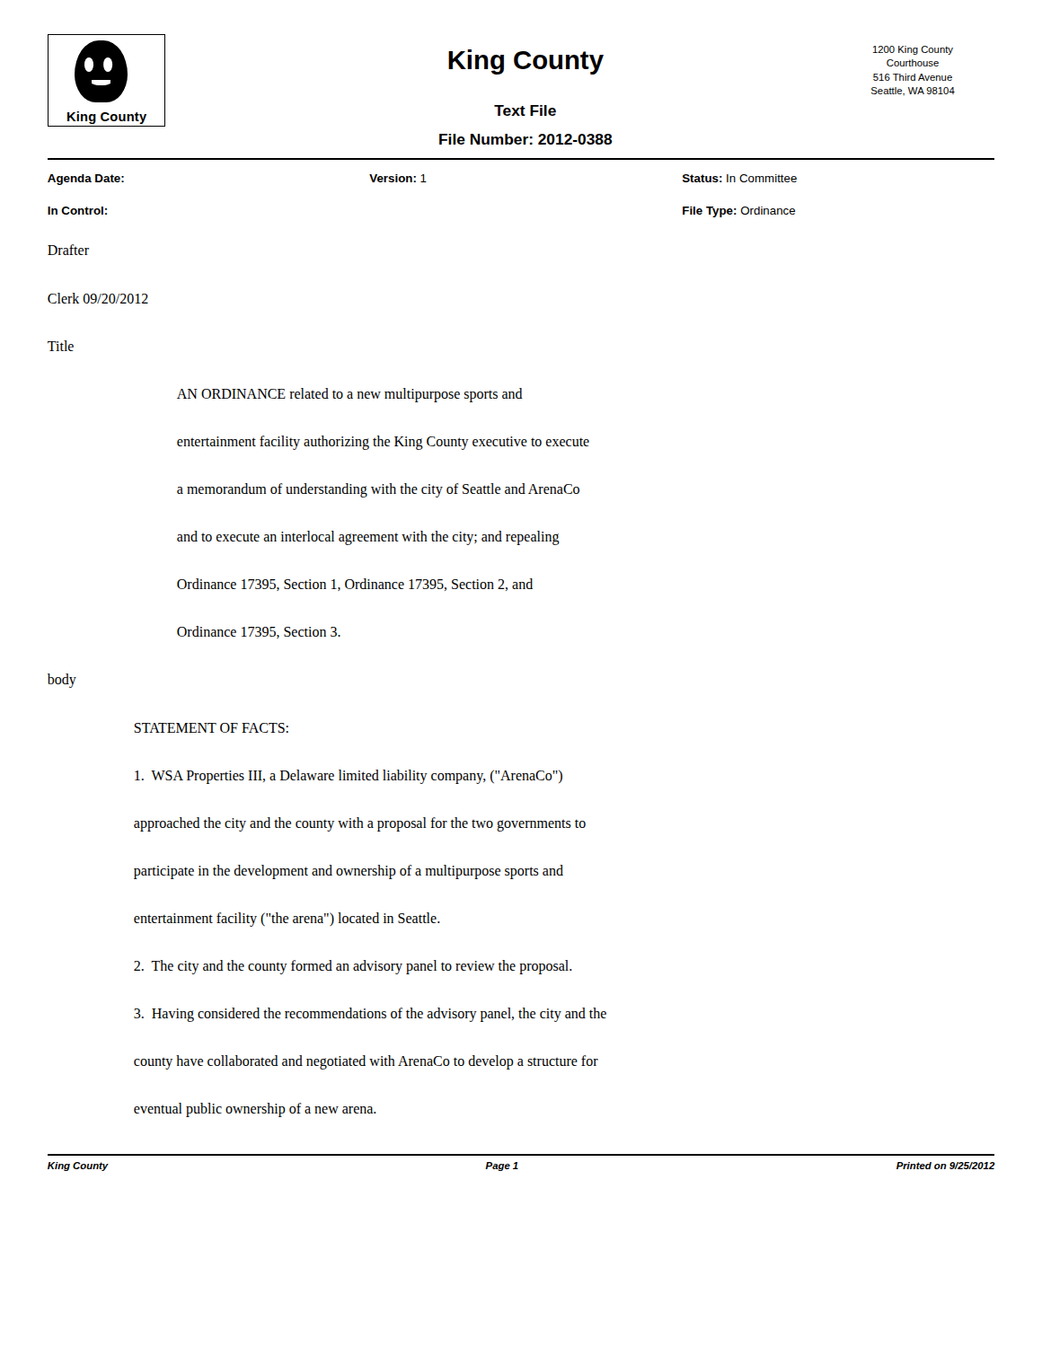King County
King County
Text File
File Number: 2012-0388
1200 King County
Courthouse
516 Third Avenue
Seattle, WA 98104
Agenda Date:
Version: 1
Status: In Committee
In Control:
File Type: Ordinance
Drafter
Clerk 09/20/2012
Title
AN ORDINANCE related to a new multipurpose sports and
entertainment facility authorizing the King County executive to execute
a memorandum of understanding with the city of Seattle and ArenaCo
and to execute an interlocal agreement with the city; and repealing
Ordinance 17395, Section 1, Ordinance 17395, Section 2, and
Ordinance 17395, Section 3.
body
STATEMENT OF FACTS:
1. WSA Properties III, a Delaware limited liability company, ("ArenaCo")
approached the city and the county with a proposal for the two governments to
participate in the development and ownership of a multipurpose sports and
entertainment facility ("the arena") located in Seattle.
2. The city and the county formed an advisory panel to review the proposal.
3. Having considered the recommendations of the advisory panel, the city and the
county have collaborated and negotiated with ArenaCo to develop a structure for
eventual public ownership of a new arena.
King County
Page 1
Printed on 9/25/2012